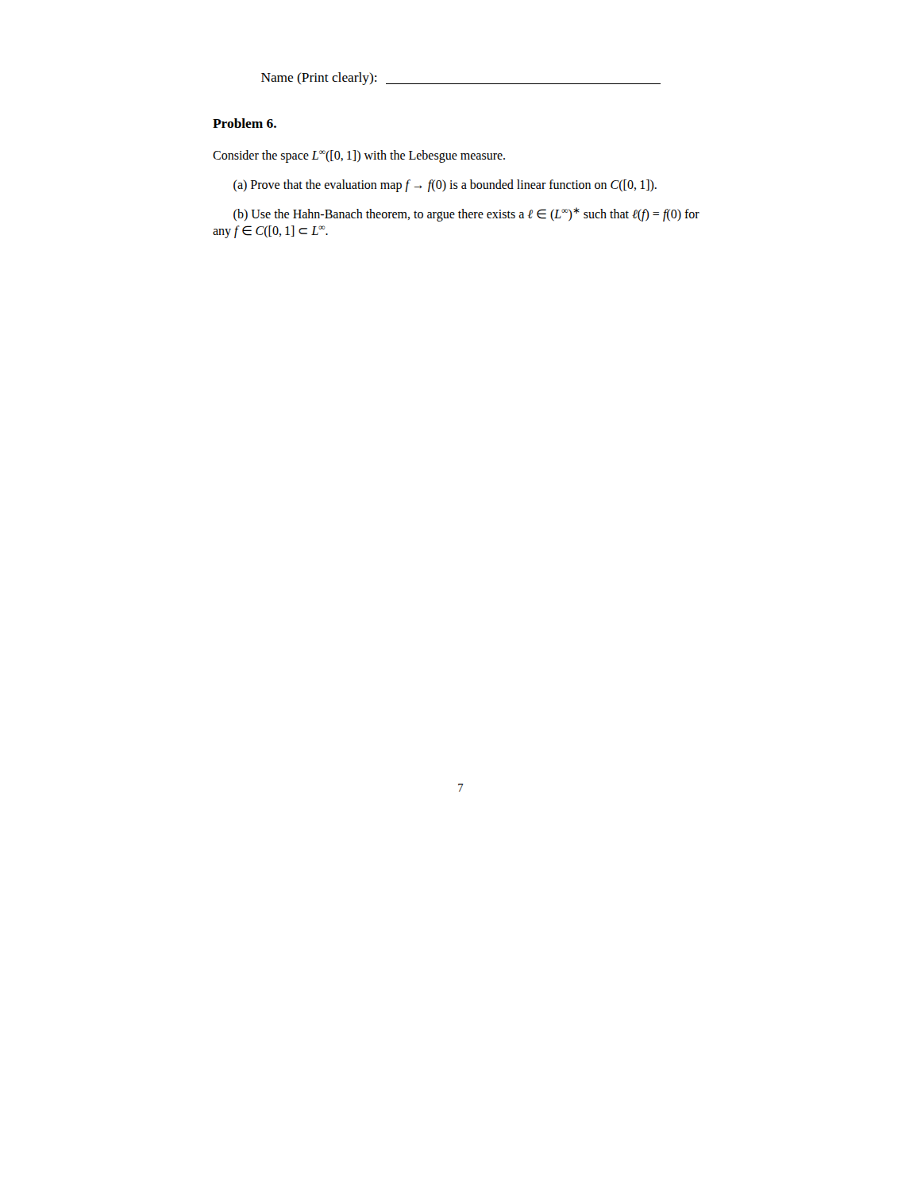Name (Print clearly):
Problem 6.
Consider the space L∞([0, 1]) with the Lebesgue measure.
(a) Prove that the evaluation map f → f(0) is a bounded linear function on C([0, 1]).
(b) Use the Hahn-Banach theorem, to argue there exists a ℓ ∈ (L∞)∗ such that ℓ(f) = f(0) for any f ∈ C([0, 1] ⊂ L∞.
7